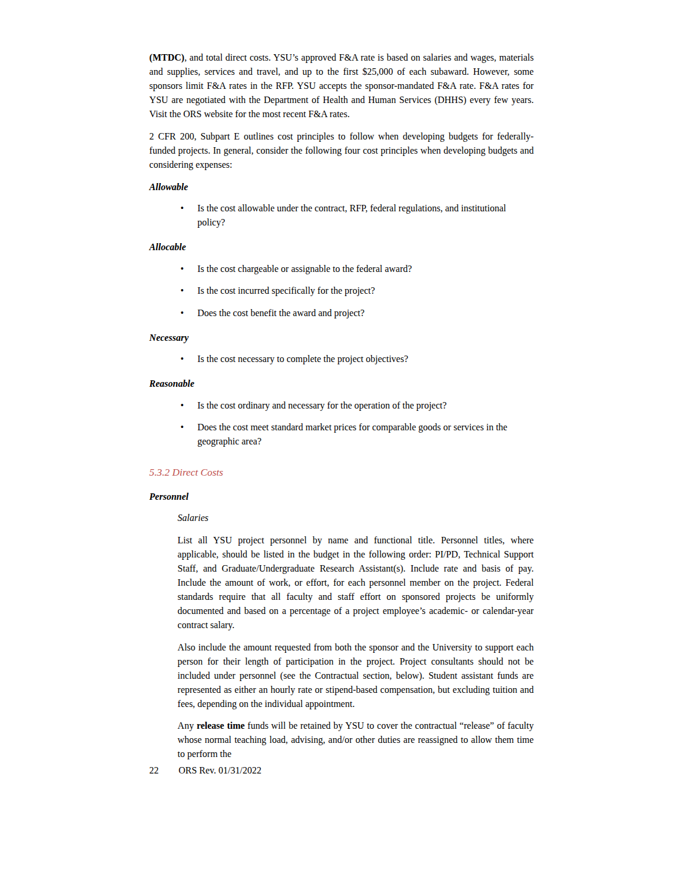(MTDC), and total direct costs. YSU’s approved F&A rate is based on salaries and wages, materials and supplies, services and travel, and up to the first $25,000 of each subaward. However, some sponsors limit F&A rates in the RFP. YSU accepts the sponsor-mandated F&A rate. F&A rates for YSU are negotiated with the Department of Health and Human Services (DHHS) every few years. Visit the ORS website for the most recent F&A rates.
2 CFR 200, Subpart E outlines cost principles to follow when developing budgets for federally-funded projects. In general, consider the following four cost principles when developing budgets and considering expenses:
Allowable
Is the cost allowable under the contract, RFP, federal regulations, and institutional policy?
Allocable
Is the cost chargeable or assignable to the federal award?
Is the cost incurred specifically for the project?
Does the cost benefit the award and project?
Necessary
Is the cost necessary to complete the project objectives?
Reasonable
Is the cost ordinary and necessary for the operation of the project?
Does the cost meet standard market prices for comparable goods or services in the geographic area?
5.3.2 Direct Costs
Personnel
Salaries
List all YSU project personnel by name and functional title. Personnel titles, where applicable, should be listed in the budget in the following order: PI/PD, Technical Support Staff, and Graduate/Undergraduate Research Assistant(s). Include rate and basis of pay. Include the amount of work, or effort, for each personnel member on the project. Federal standards require that all faculty and staff effort on sponsored projects be uniformly documented and based on a percentage of a project employee’s academic- or calendar-year contract salary.
Also include the amount requested from both the sponsor and the University to support each person for their length of participation in the project. Project consultants should not be included under personnel (see the Contractual section, below). Student assistant funds are represented as either an hourly rate or stipend-based compensation, but excluding tuition and fees, depending on the individual appointment.
Any release time funds will be retained by YSU to cover the contractual “release” of faculty whose normal teaching load, advising, and/or other duties are reassigned to allow them time to perform the
22 ORS Rev. 01/31/2022